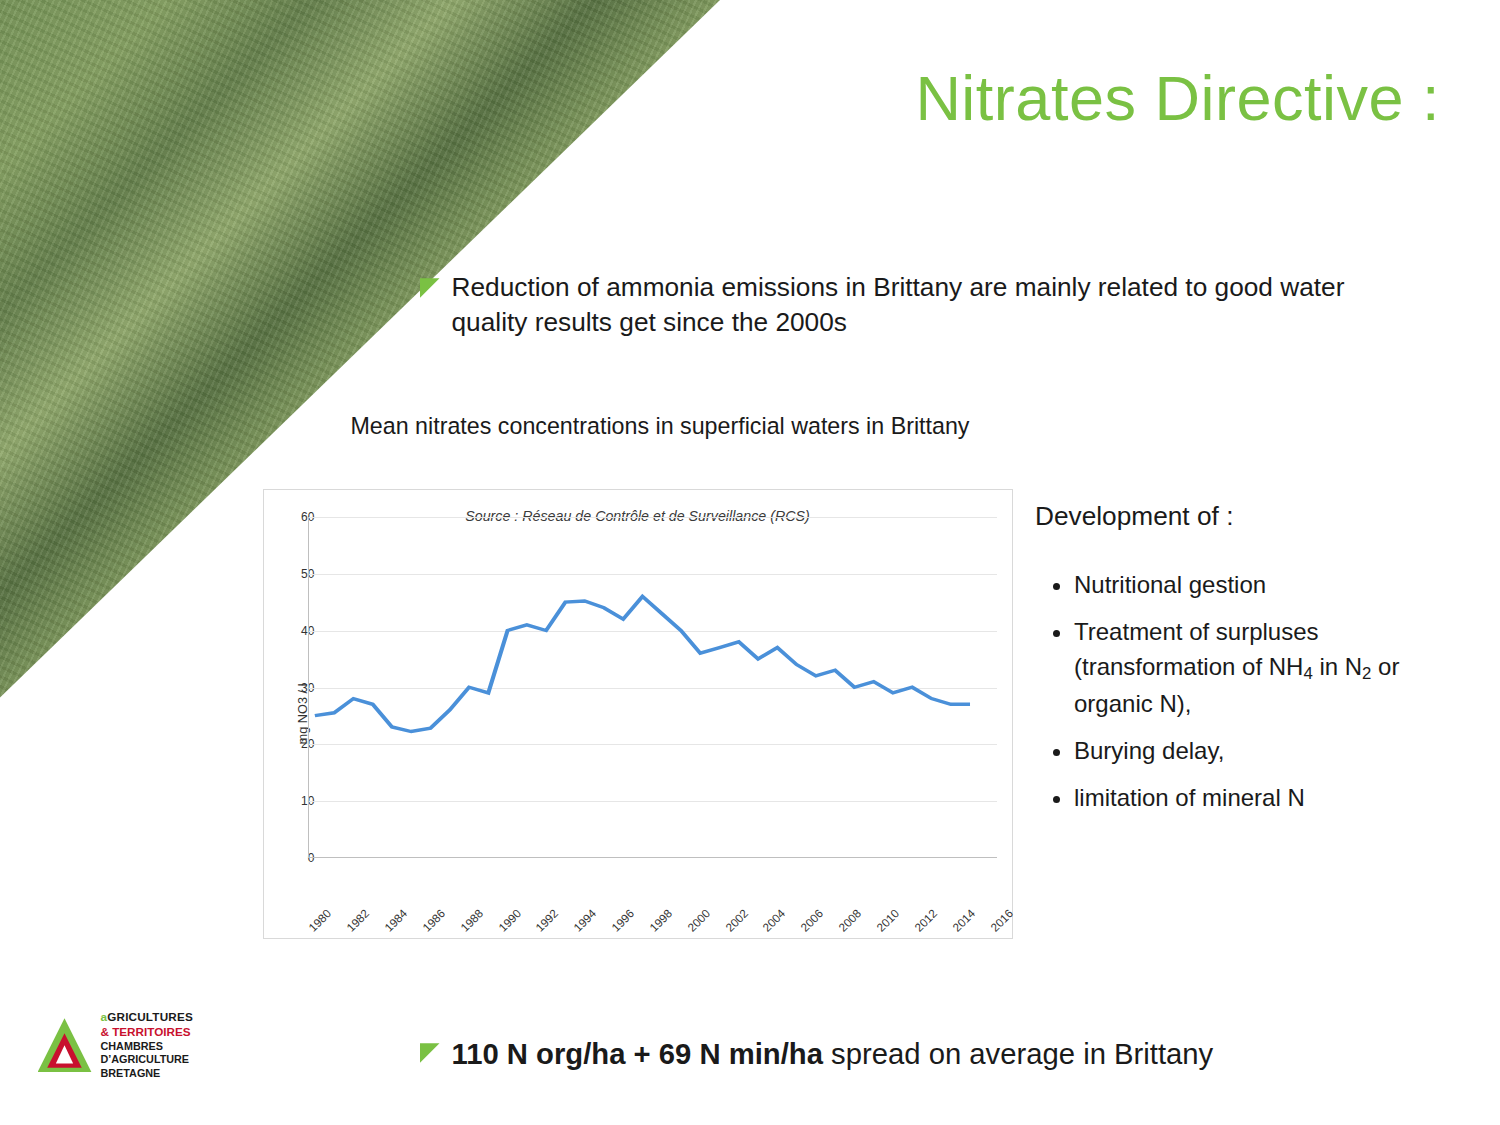Nitrates Directive :
Reduction of ammonia emissions in Brittany are mainly related to good water quality results get since the 2000s
Mean nitrates concentrations in superficial waters in Brittany
Source : Réseau de Contrôle et de Surveillance (RCS)
mg NO3 / l
60 50 40 30 20 10 0
1980 1982 1984 1986 1988 1990 1992 1994 1996 1998 2000 2002 2004 2006 2008 2010 2012 2014 2016
Development of :
Nutritional gestion
Treatment of surpluses (transformation of NH4 in N2 or organic N),
Burying delay,
limitation of mineral N
110 N org/ha + 69 N min/ha spread on average in Brittany
a GRICULTURES
& TERRITOIRES
CHAMBRES D’AGRICULTURE
BRETAGNE